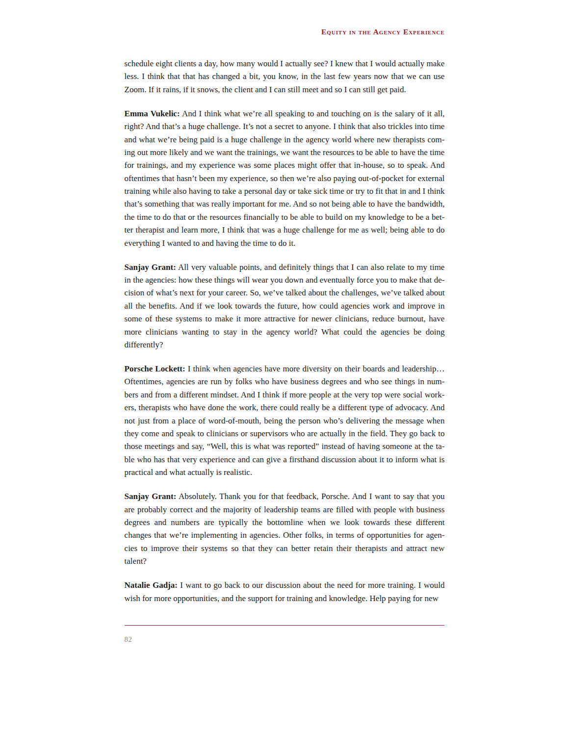Equity in the Agency Experience
schedule eight clients a day, how many would I actually see? I knew that I would actually make less. I think that that has changed a bit, you know, in the last few years now that we can use Zoom. If it rains, if it snows, the client and I can still meet and so I can still get paid.
Emma Vukelic: And I think what we’re all speaking to and touching on is the salary of it all, right? And that’s a huge challenge. It’s not a secret to anyone. I think that also trickles into time and what we’re being paid is a huge challenge in the agency world where new therapists coming out more likely and we want the trainings, we want the resources to be able to have the time for trainings, and my experience was some places might offer that in-house, so to speak. And oftentimes that hasn’t been my experience, so then we’re also paying out-of-pocket for external training while also having to take a personal day or take sick time or try to fit that in and I think that’s something that was really important for me. And so not being able to have the bandwidth, the time to do that or the resources financially to be able to build on my knowledge to be a better therapist and learn more, I think that was a huge challenge for me as well; being able to do everything I wanted to and having the time to do it.
Sanjay Grant: All very valuable points, and definitely things that I can also relate to my time in the agencies: how these things will wear you down and eventually force you to make that decision of what’s next for your career. So, we’ve talked about the challenges, we’ve talked about all the benefits. And if we look towards the future, how could agencies work and improve in some of these systems to make it more attractive for newer clinicians, reduce burnout, have more clinicians wanting to stay in the agency world? What could the agencies be doing differently?
Porsche Lockett: I think when agencies have more diversity on their boards and leadership… Oftentimes, agencies are run by folks who have business degrees and who see things in numbers and from a different mindset. And I think if more people at the very top were social workers, therapists who have done the work, there could really be a different type of advocacy. And not just from a place of word-of-mouth, being the person who’s delivering the message when they come and speak to clinicians or supervisors who are actually in the field. They go back to those meetings and say, “Well, this is what was reported” instead of having someone at the table who has that very experience and can give a firsthand discussion about it to inform what is practical and what actually is realistic.
Sanjay Grant: Absolutely. Thank you for that feedback, Porsche. And I want to say that you are probably correct and the majority of leadership teams are filled with people with business degrees and numbers are typically the bottomline when we look towards these different changes that we’re implementing in agencies. Other folks, in terms of opportunities for agencies to improve their systems so that they can better retain their therapists and attract new talent?
Natalie Gadja: I want to go back to our discussion about the need for more training. I would wish for more opportunities, and the support for training and knowledge. Help paying for new
82